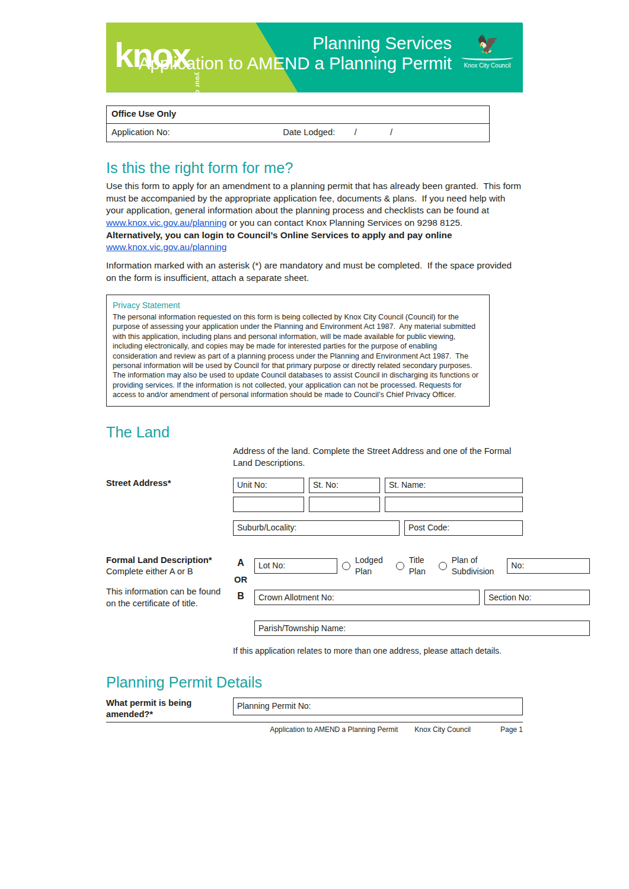knoxyour city
Planning Services
Application to AMEND a Planning Permit
🦅 Knox City Council
Office Use Only
Application No:
Date Lodged: / /
Is this the right form for me?
Use this form to apply for an amendment to a planning permit that has already been granted. This form must be accompanied by the appropriate application fee, documents & plans. If you need help with your application, general information about the planning process and checklists can be found at www.knox.vic.gov.au/planning or you can contact Knox Planning Services on 9298 8125. Alternatively, you can login to Council’s Online Services to apply and pay online www.knox.vic.gov.au/planning
Information marked with an asterisk (*) are mandatory and must be completed. If the space provided on the form is insufficient, attach a separate sheet.
Privacy Statement
The personal information requested on this form is being collected by Knox City Council (Council) for the purpose of assessing your application under the Planning and Environment Act 1987. Any material submitted with this application, including plans and personal information, will be made available for public viewing, including electronically, and copies may be made for interested parties for the purpose of enabling consideration and review as part of a planning process under the Planning and Environment Act 1987. The personal information will be used by Council for that primary purpose or directly related secondary purposes. The information may also be used to update Council databases to assist Council in discharging its functions or providing services. If the information is not collected, your application can not be processed. Requests for access to and/or amendment of personal information should be made to Council’s Chief Privacy Officer.
The Land
Address of the land. Complete the Street Address and one of the Formal Land Descriptions.
Street Address*
Unit No:
St. No:
St. Name:
Suburb/Locality:
Post Code:
Formal Land Description*
Complete either A or B
This information can be found on the certificate of title.
A
OR
B
Lot No:
Lodged Plan Title Plan Plan of Subdivision
No:
Crown Allotment No:
Section No:
Parish/Township Name:
If this application relates to more than one address, please attach details.
Planning Permit Details
What permit is being amended?*
Planning Permit No:
Application to AMEND a Planning Permit
Knox City Council
Page 1